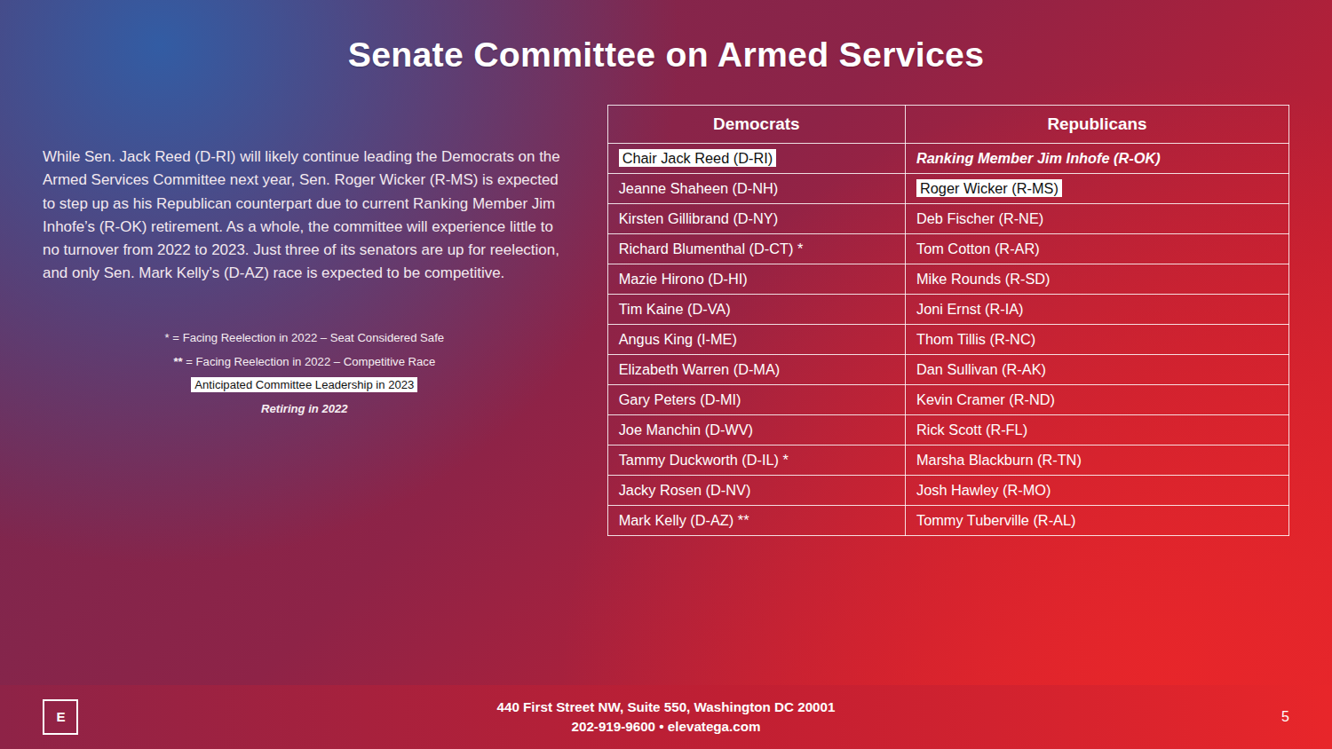Senate Committee on Armed Services
While Sen. Jack Reed (D-RI) will likely continue leading the Democrats on the Armed Services Committee next year, Sen. Roger Wicker (R-MS) is expected to step up as his Republican counterpart due to current Ranking Member Jim Inhofe’s (R-OK) retirement. As a whole, the committee will experience little to no turnover from 2022 to 2023. Just three of its senators are up for reelection, and only Sen. Mark Kelly’s (D-AZ) race is expected to be competitive.
* = Facing Reelection in 2022 – Seat Considered Safe
** = Facing Reelection in 2022 – Competitive Race
Anticipated Committee Leadership in 2023
Retiring in 2022
| Democrats | Republicans |
| --- | --- |
| Chair Jack Reed (D-RI) | Ranking Member Jim Inhofe (R-OK) |
| Jeanne Shaheen (D-NH) | Roger Wicker (R-MS) |
| Kirsten Gillibrand (D-NY) | Deb Fischer (R-NE) |
| Richard Blumenthal (D-CT) * | Tom Cotton (R-AR) |
| Mazie Hirono (D-HI) | Mike Rounds (R-SD) |
| Tim Kaine (D-VA) | Joni Ernst (R-IA) |
| Angus King (I-ME) | Thom Tillis (R-NC) |
| Elizabeth Warren (D-MA) | Dan Sullivan (R-AK) |
| Gary Peters (D-MI) | Kevin Cramer (R-ND) |
| Joe Manchin (D-WV) | Rick Scott (R-FL) |
| Tammy Duckworth (D-IL) * | Marsha Blackburn (R-TN) |
| Jacky Rosen (D-NV) | Josh Hawley (R-MO) |
| Mark Kelly (D-AZ) ** | Tommy Tuberville (R-AL) |
E
440 First Street NW, Suite 550, Washington DC 20001
202-919-9600 • elevatega.com
5